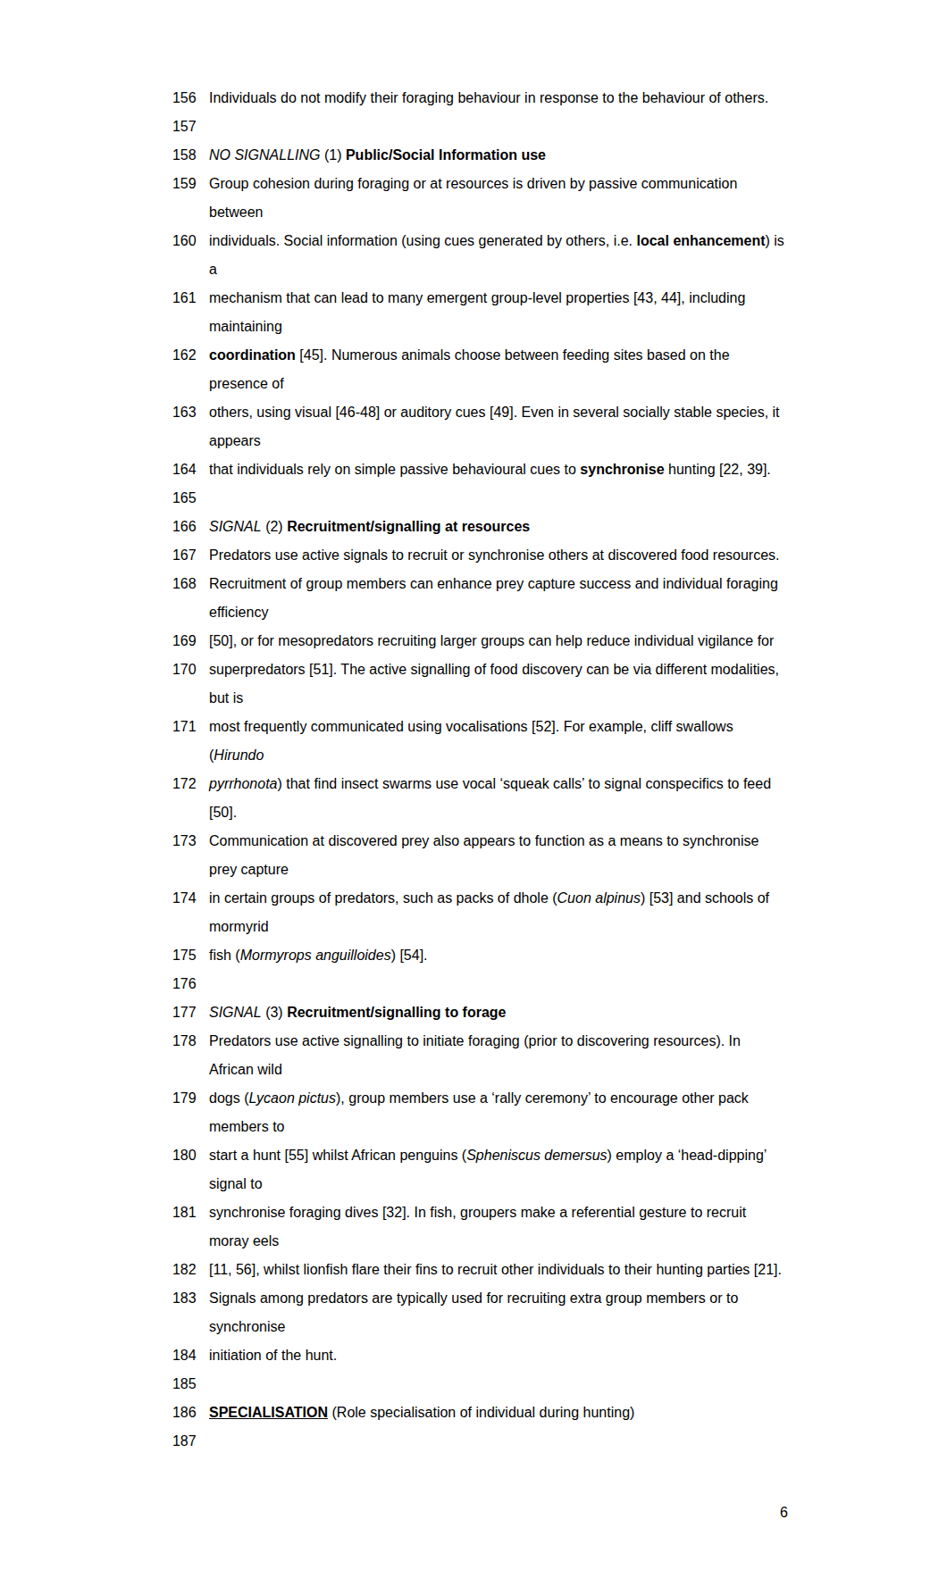Individuals do not modify their foraging behaviour in response to the behaviour of others.
NO SIGNALLING (1) Public/Social Information use
Group cohesion during foraging or at resources is driven by passive communication between
individuals. Social information (using cues generated by others, i.e. local enhancement) is a
mechanism that can lead to many emergent group-level properties [43, 44], including maintaining
coordination [45]. Numerous animals choose between feeding sites based on the presence of
others, using visual [46-48] or auditory cues [49]. Even in several socially stable species, it appears
that individuals rely on simple passive behavioural cues to synchronise hunting [22, 39].
SIGNAL (2) Recruitment/signalling at resources
Predators use active signals to recruit or synchronise others at discovered food resources.
Recruitment of group members can enhance prey capture success and individual foraging efficiency
[50], or for mesopredators recruiting larger groups can help reduce individual vigilance for
superpredators [51]. The active signalling of food discovery can be via different modalities, but is
most frequently communicated using vocalisations [52]. For example, cliff swallows (Hirundo
pyrrhonota) that find insect swarms use vocal ‘squeak calls’ to signal conspecifics to feed [50].
Communication at discovered prey also appears to function as a means to synchronise prey capture
in certain groups of predators, such as packs of dhole (Cuon alpinus) [53] and schools of mormyrid
fish (Mormyrops anguilloides) [54].
SIGNAL (3) Recruitment/signalling to forage
Predators use active signalling to initiate foraging (prior to discovering resources). In African wild
dogs (Lycaon pictus), group members use a ‘rally ceremony’ to encourage other pack members to
start a hunt [55] whilst African penguins (Spheniscus demersus) employ a ‘head-dipping’ signal to
synchronise foraging dives [32]. In fish, groupers make a referential gesture to recruit moray eels
[11, 56], whilst lionfish flare their fins to recruit other individuals to their hunting parties [21].
Signals among predators are typically used for recruiting extra group members or to synchronise
initiation of the hunt.
SPECIALISATION (Role specialisation of individual during hunting)
6